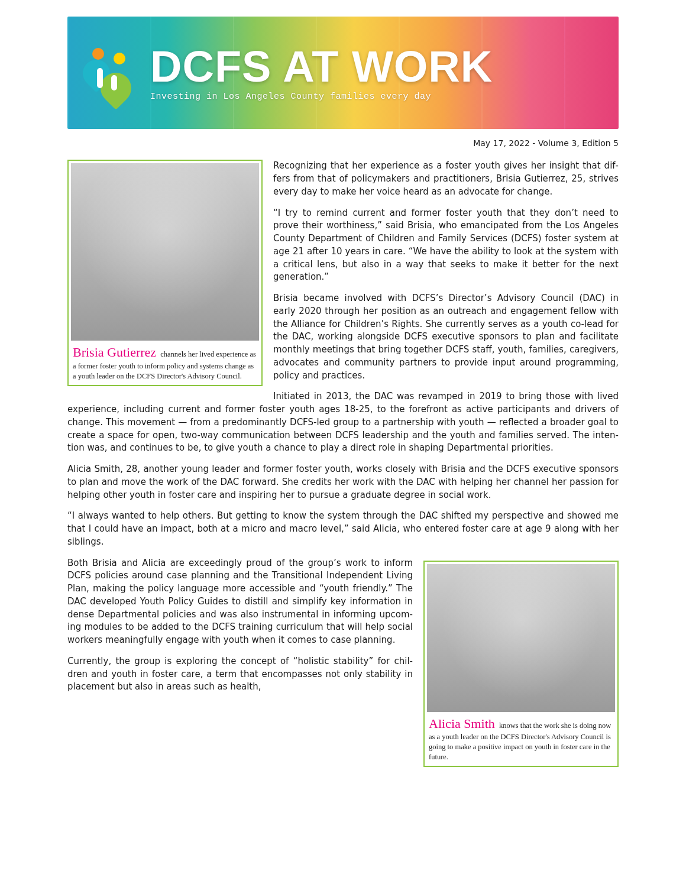DCFS AT WORK
Investing in Los Angeles County families every day
May 17, 2022 - Volume 3, Edition 5
Brisia Gutierrez channels her lived experience as a former foster youth to inform policy and systems change as a youth leader on the DCFS Director's Advisory Council.
Recognizing that her experience as a foster youth gives her insight that differs from that of policymakers and practitioners, Brisia Gutierrez, 25, strives every day to make her voice heard as an advocate for change.
“I try to remind current and former foster youth that they don’t need to prove their worthiness,” said Brisia, who emancipated from the Los Angeles County Department of Children and Family Services (DCFS) foster system at age 21 after 10 years in care. “We have the ability to look at the system with a critical lens, but also in a way that seeks to make it better for the next generation.”
Brisia became involved with DCFS’s Director’s Advisory Council (DAC) in early 2020 through her position as an outreach and engagement fellow with the Alliance for Children’s Rights. She currently serves as a youth co-lead for the DAC, working alongside DCFS executive sponsors to plan and facilitate monthly meetings that bring together DCFS staff, youth, families, caregivers, advocates and community partners to provide input around programming, policy and practices.
Initiated in 2013, the DAC was revamped in 2019 to bring those with lived experience, including current and former foster youth ages 18-25, to the forefront as active participants and drivers of change. This movement — from a predominantly DCFS-led group to a partnership with youth — reflected a broader goal to create a space for open, two-way communication between DCFS leadership and the youth and families served. The intention was, and continues to be, to give youth a chance to play a direct role in shaping Departmental priorities.
Alicia Smith, 28, another young leader and former foster youth, works closely with Brisia and the DCFS executive sponsors to plan and move the work of the DAC forward. She credits her work with the DAC with helping her channel her passion for helping other youth in foster care and inspiring her to pursue a graduate degree in social work.
“I always wanted to help others. But getting to know the system through the DAC shifted my perspective and showed me that I could have an impact, both at a micro and macro level,” said Alicia, who entered foster care at age 9 along with her siblings.
Alicia Smith knows that the work she is doing now as a youth leader on the DCFS Director's Advisory Council is going to make a positive impact on youth in foster care in the future.
Both Brisia and Alicia are exceedingly proud of the group’s work to inform DCFS policies around case planning and the Transitional Independent Living Plan, making the policy language more accessible and “youth friendly.” The DAC developed Youth Policy Guides to distill and simplify key information in dense Departmental policies and was also instrumental in informing upcoming modules to be added to the DCFS training curriculum that will help social workers meaningfully engage with youth when it comes to case planning.
Currently, the group is exploring the concept of “holistic stability” for children and youth in foster care, a term that encompasses not only stability in placement but also in areas such as health,